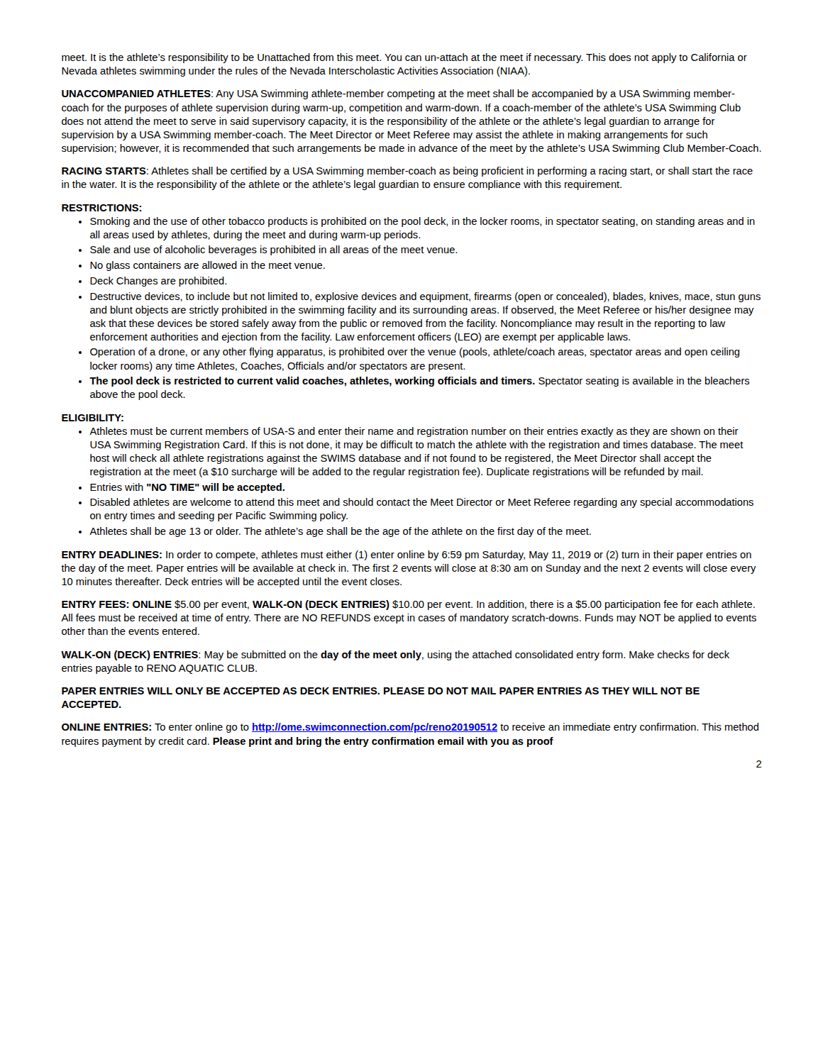meet. It is the athlete’s responsibility to be Unattached from this meet. You can un-attach at the meet if necessary. This does not apply to California or Nevada athletes swimming under the rules of the Nevada Interscholastic Activities Association (NIAA).
UNACCOMPANIED ATHLETES: Any USA Swimming athlete-member competing at the meet shall be accompanied by a USA Swimming member-coach for the purposes of athlete supervision during warm-up, competition and warm-down. If a coach-member of the athlete’s USA Swimming Club does not attend the meet to serve in said supervisory capacity, it is the responsibility of the athlete or the athlete’s legal guardian to arrange for supervision by a USA Swimming member-coach. The Meet Director or Meet Referee may assist the athlete in making arrangements for such supervision; however, it is recommended that such arrangements be made in advance of the meet by the athlete’s USA Swimming Club Member-Coach.
RACING STARTS: Athletes shall be certified by a USA Swimming member-coach as being proficient in performing a racing start, or shall start the race in the water. It is the responsibility of the athlete or the athlete’s legal guardian to ensure compliance with this requirement.
RESTRICTIONS:
Smoking and the use of other tobacco products is prohibited on the pool deck, in the locker rooms, in spectator seating, on standing areas and in all areas used by athletes, during the meet and during warm-up periods.
Sale and use of alcoholic beverages is prohibited in all areas of the meet venue.
No glass containers are allowed in the meet venue.
Deck Changes are prohibited.
Destructive devices, to include but not limited to, explosive devices and equipment, firearms (open or concealed), blades, knives, mace, stun guns and blunt objects are strictly prohibited in the swimming facility and its surrounding areas. If observed, the Meet Referee or his/her designee may ask that these devices be stored safely away from the public or removed from the facility. Noncompliance may result in the reporting to law enforcement authorities and ejection from the facility. Law enforcement officers (LEO) are exempt per applicable laws.
Operation of a drone, or any other flying apparatus, is prohibited over the venue (pools, athlete/coach areas, spectator areas and open ceiling locker rooms) any time Athletes, Coaches, Officials and/or spectators are present.
The pool deck is restricted to current valid coaches, athletes, working officials and timers. Spectator seating is available in the bleachers above the pool deck.
ELIGIBILITY:
Athletes must be current members of USA-S and enter their name and registration number on their entries exactly as they are shown on their USA Swimming Registration Card. If this is not done, it may be difficult to match the athlete with the registration and times database. The meet host will check all athlete registrations against the SWIMS database and if not found to be registered, the Meet Director shall accept the registration at the meet (a $10 surcharge will be added to the regular registration fee). Duplicate registrations will be refunded by mail.
Entries with "NO TIME" will be accepted.
Disabled athletes are welcome to attend this meet and should contact the Meet Director or Meet Referee regarding any special accommodations on entry times and seeding per Pacific Swimming policy.
Athletes shall be age 13 or older. The athlete’s age shall be the age of the athlete on the first day of the meet.
ENTRY DEADLINES: In order to compete, athletes must either (1) enter online by 6:59 pm Saturday, May 11, 2019 or (2) turn in their paper entries on the day of the meet. Paper entries will be available at check in. The first 2 events will close at 8:30 am on Sunday and the next 2 events will close every 10 minutes thereafter. Deck entries will be accepted until the event closes.
ENTRY FEES: ONLINE $5.00 per event, WALK-ON (DECK ENTRIES) $10.00 per event. In addition, there is a $5.00 participation fee for each athlete. All fees must be received at time of entry. There are NO REFUNDS except in cases of mandatory scratch-downs. Funds may NOT be applied to events other than the events entered.
WALK-ON (DECK) ENTRIES: May be submitted on the day of the meet only, using the attached consolidated entry form. Make checks for deck entries payable to RENO AQUATIC CLUB.
PAPER ENTRIES WILL ONLY BE ACCEPTED AS DECK ENTRIES. PLEASE DO NOT MAIL PAPER ENTRIES AS THEY WILL NOT BE ACCEPTED.
ONLINE ENTRIES: To enter online go to http://ome.swimconnection.com/pc/reno20190512 to receive an immediate entry confirmation. This method requires payment by credit card. Please print and bring the entry confirmation email with you as proof
2